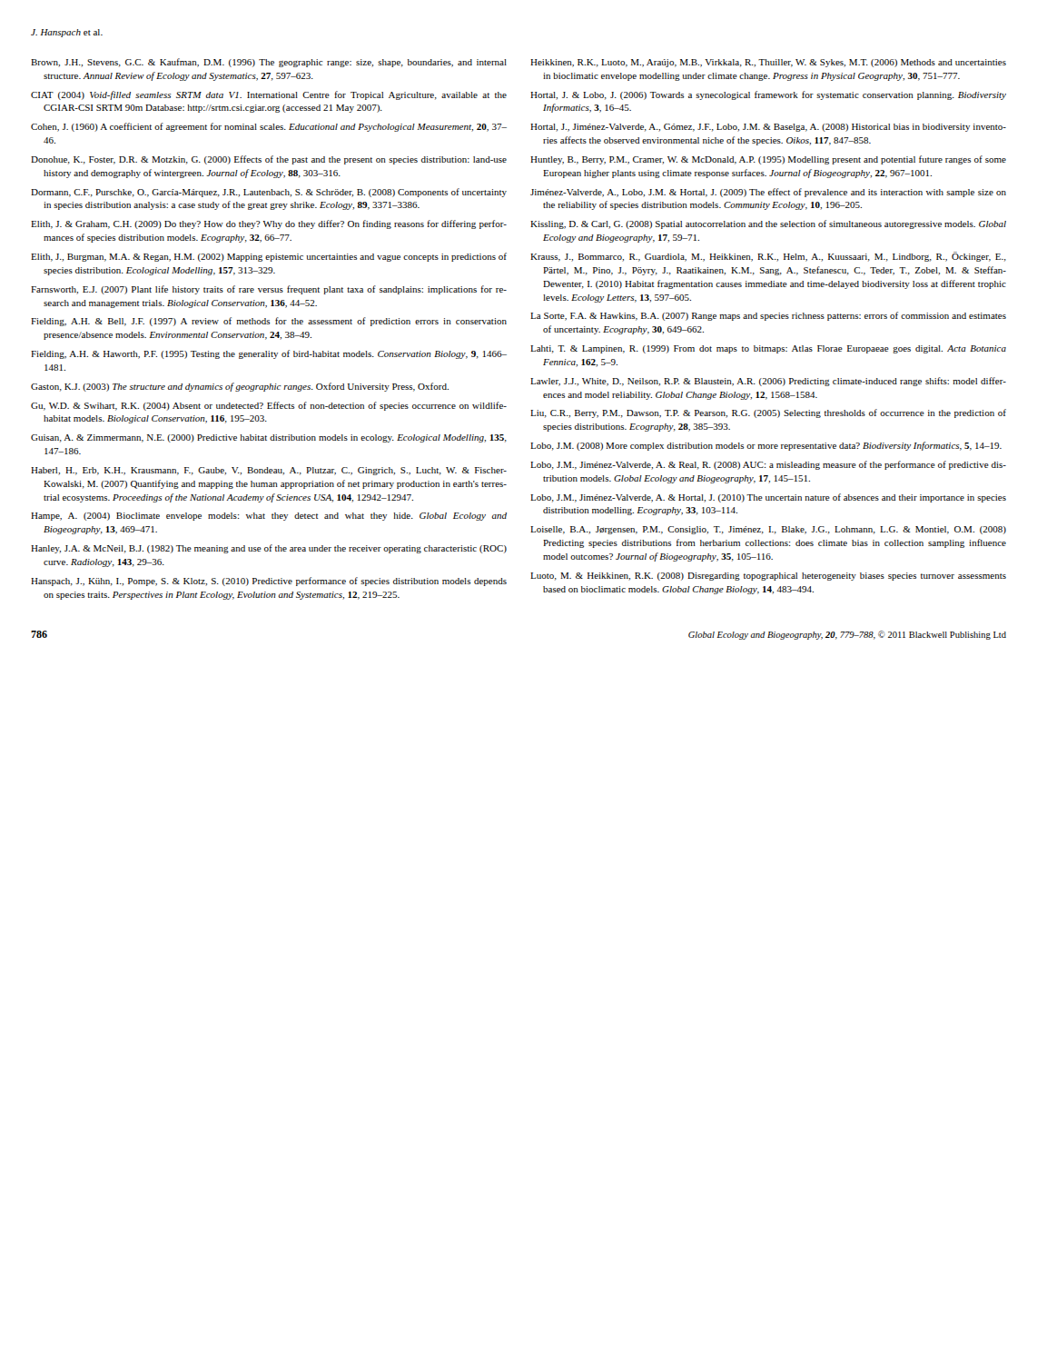J. Hanspach et al.
Brown, J.H., Stevens, G.C. & Kaufman, D.M. (1996) The geographic range: size, shape, boundaries, and internal structure. Annual Review of Ecology and Systematics, 27, 597–623.
CIAT (2004) Void-filled seamless SRTM data V1. International Centre for Tropical Agriculture, available at the CGIAR-CSI SRTM 90m Database: http://srtm.csi.cgiar.org (accessed 21 May 2007).
Cohen, J. (1960) A coefficient of agreement for nominal scales. Educational and Psychological Measurement, 20, 37–46.
Donohue, K., Foster, D.R. & Motzkin, G. (2000) Effects of the past and the present on species distribution: land-use history and demography of wintergreen. Journal of Ecology, 88, 303–316.
Dormann, C.F., Purschke, O., García-Márquez, J.R., Lautenbach, S. & Schröder, B. (2008) Components of uncertainty in species distribution analysis: a case study of the great grey shrike. Ecology, 89, 3371–3386.
Elith, J. & Graham, C.H. (2009) Do they? How do they? Why do they differ? On finding reasons for differing performances of species distribution models. Ecography, 32, 66–77.
Elith, J., Burgman, M.A. & Regan, H.M. (2002) Mapping epistemic uncertainties and vague concepts in predictions of species distribution. Ecological Modelling, 157, 313–329.
Farnsworth, E.J. (2007) Plant life history traits of rare versus frequent plant taxa of sandplains: implications for research and management trials. Biological Conservation, 136, 44–52.
Fielding, A.H. & Bell, J.F. (1997) A review of methods for the assessment of prediction errors in conservation presence/absence models. Environmental Conservation, 24, 38–49.
Fielding, A.H. & Haworth, P.F. (1995) Testing the generality of bird-habitat models. Conservation Biology, 9, 1466–1481.
Gaston, K.J. (2003) The structure and dynamics of geographic ranges. Oxford University Press, Oxford.
Gu, W.D. & Swihart, R.K. (2004) Absent or undetected? Effects of non-detection of species occurrence on wildlife-habitat models. Biological Conservation, 116, 195–203.
Guisan, A. & Zimmermann, N.E. (2000) Predictive habitat distribution models in ecology. Ecological Modelling, 135, 147–186.
Haberl, H., Erb, K.H., Krausmann, F., Gaube, V., Bondeau, A., Plutzar, C., Gingrich, S., Lucht, W. & Fischer-Kowalski, M. (2007) Quantifying and mapping the human appropriation of net primary production in earth's terrestrial ecosystems. Proceedings of the National Academy of Sciences USA, 104, 12942–12947.
Hampe, A. (2004) Bioclimate envelope models: what they detect and what they hide. Global Ecology and Biogeography, 13, 469–471.
Hanley, J.A. & McNeil, B.J. (1982) The meaning and use of the area under the receiver operating characteristic (ROC) curve. Radiology, 143, 29–36.
Hanspach, J., Kühn, I., Pompe, S. & Klotz, S. (2010) Predictive performance of species distribution models depends on species traits. Perspectives in Plant Ecology, Evolution and Systematics, 12, 219–225.
Heikkinen, R.K., Luoto, M., Araújo, M.B., Virkkala, R., Thuiller, W. & Sykes, M.T. (2006) Methods and uncertainties in bioclimatic envelope modelling under climate change. Progress in Physical Geography, 30, 751–777.
Hortal, J. & Lobo, J. (2006) Towards a synecological framework for systematic conservation planning. Biodiversity Informatics, 3, 16–45.
Hortal, J., Jiménez-Valverde, A., Gómez, J.F., Lobo, J.M. & Baselga, A. (2008) Historical bias in biodiversity inventories affects the observed environmental niche of the species. Oikos, 117, 847–858.
Huntley, B., Berry, P.M., Cramer, W. & McDonald, A.P. (1995) Modelling present and potential future ranges of some European higher plants using climate response surfaces. Journal of Biogeography, 22, 967–1001.
Jiménez-Valverde, A., Lobo, J.M. & Hortal, J. (2009) The effect of prevalence and its interaction with sample size on the reliability of species distribution models. Community Ecology, 10, 196–205.
Kissling, D. & Carl, G. (2008) Spatial autocorrelation and the selection of simultaneous autoregressive models. Global Ecology and Biogeography, 17, 59–71.
Krauss, J., Bommarco, R., Guardiola, M., Heikkinen, R.K., Helm, A., Kuussaari, M., Lindborg, R., Öckinger, E., Pärtel, M., Pino, J., Pöyry, J., Raatikainen, K.M., Sang, A., Stefanescu, C., Teder, T., Zobel, M. & Steffan-Dewenter, I. (2010) Habitat fragmentation causes immediate and time-delayed biodiversity loss at different trophic levels. Ecology Letters, 13, 597–605.
La Sorte, F.A. & Hawkins, B.A. (2007) Range maps and species richness patterns: errors of commission and estimates of uncertainty. Ecography, 30, 649–662.
Lahti, T. & Lampinen, R. (1999) From dot maps to bitmaps: Atlas Florae Europaeae goes digital. Acta Botanica Fennica, 162, 5–9.
Lawler, J.J., White, D., Neilson, R.P. & Blaustein, A.R. (2006) Predicting climate-induced range shifts: model differences and model reliability. Global Change Biology, 12, 1568–1584.
Liu, C.R., Berry, P.M., Dawson, T.P. & Pearson, R.G. (2005) Selecting thresholds of occurrence in the prediction of species distributions. Ecography, 28, 385–393.
Lobo, J.M. (2008) More complex distribution models or more representative data? Biodiversity Informatics, 5, 14–19.
Lobo, J.M., Jiménez-Valverde, A. & Real, R. (2008) AUC: a misleading measure of the performance of predictive distribution models. Global Ecology and Biogeography, 17, 145–151.
Lobo, J.M., Jiménez-Valverde, A. & Hortal, J. (2010) The uncertain nature of absences and their importance in species distribution modelling. Ecography, 33, 103–114.
Loiselle, B.A., Jørgensen, P.M., Consiglio, T., Jiménez, I., Blake, J.G., Lohmann, L.G. & Montiel, O.M. (2008) Predicting species distributions from herbarium collections: does climate bias in collection sampling influence model outcomes? Journal of Biogeography, 35, 105–116.
Luoto, M. & Heikkinen, R.K. (2008) Disregarding topographical heterogeneity biases species turnover assessments based on bioclimatic models. Global Change Biology, 14, 483–494.
786 Global Ecology and Biogeography, 20, 779–788, © 2011 Blackwell Publishing Ltd